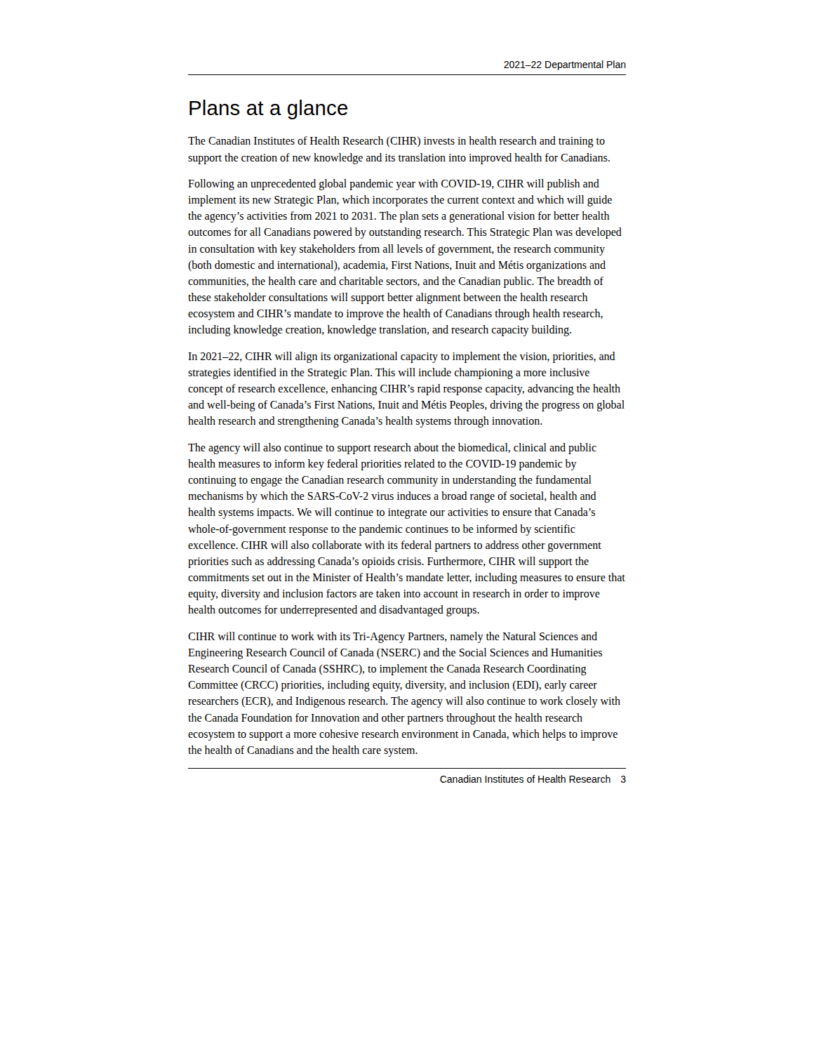2021–22 Departmental Plan
Plans at a glance
The Canadian Institutes of Health Research (CIHR) invests in health research and training to support the creation of new knowledge and its translation into improved health for Canadians.
Following an unprecedented global pandemic year with COVID-19, CIHR will publish and implement its new Strategic Plan, which incorporates the current context and which will guide the agency’s activities from 2021 to 2031. The plan sets a generational vision for better health outcomes for all Canadians powered by outstanding research. This Strategic Plan was developed in consultation with key stakeholders from all levels of government, the research community (both domestic and international), academia, First Nations, Inuit and Métis organizations and communities, the health care and charitable sectors, and the Canadian public. The breadth of these stakeholder consultations will support better alignment between the health research ecosystem and CIHR’s mandate to improve the health of Canadians through health research, including knowledge creation, knowledge translation, and research capacity building.
In 2021–22, CIHR will align its organizational capacity to implement the vision, priorities, and strategies identified in the Strategic Plan. This will include championing a more inclusive concept of research excellence, enhancing CIHR’s rapid response capacity, advancing the health and well-being of Canada’s First Nations, Inuit and Métis Peoples, driving the progress on global health research and strengthening Canada’s health systems through innovation.
The agency will also continue to support research about the biomedical, clinical and public health measures to inform key federal priorities related to the COVID-19 pandemic by continuing to engage the Canadian research community in understanding the fundamental mechanisms by which the SARS-CoV-2 virus induces a broad range of societal, health and health systems impacts. We will continue to integrate our activities to ensure that Canada’s whole-of-government response to the pandemic continues to be informed by scientific excellence. CIHR will also collaborate with its federal partners to address other government priorities such as addressing Canada’s opioids crisis. Furthermore, CIHR will support the commitments set out in the Minister of Health’s mandate letter, including measures to ensure that equity, diversity and inclusion factors are taken into account in research in order to improve health outcomes for underrepresented and disadvantaged groups.
CIHR will continue to work with its Tri-Agency Partners, namely the Natural Sciences and Engineering Research Council of Canada (NSERC) and the Social Sciences and Humanities Research Council of Canada (SSHRC), to implement the Canada Research Coordinating Committee (CRCC) priorities, including equity, diversity, and inclusion (EDI), early career researchers (ECR), and Indigenous research. The agency will also continue to work closely with the Canada Foundation for Innovation and other partners throughout the health research ecosystem to support a more cohesive research environment in Canada, which helps to improve the health of Canadians and the health care system.
Canadian Institutes of Health Research 3